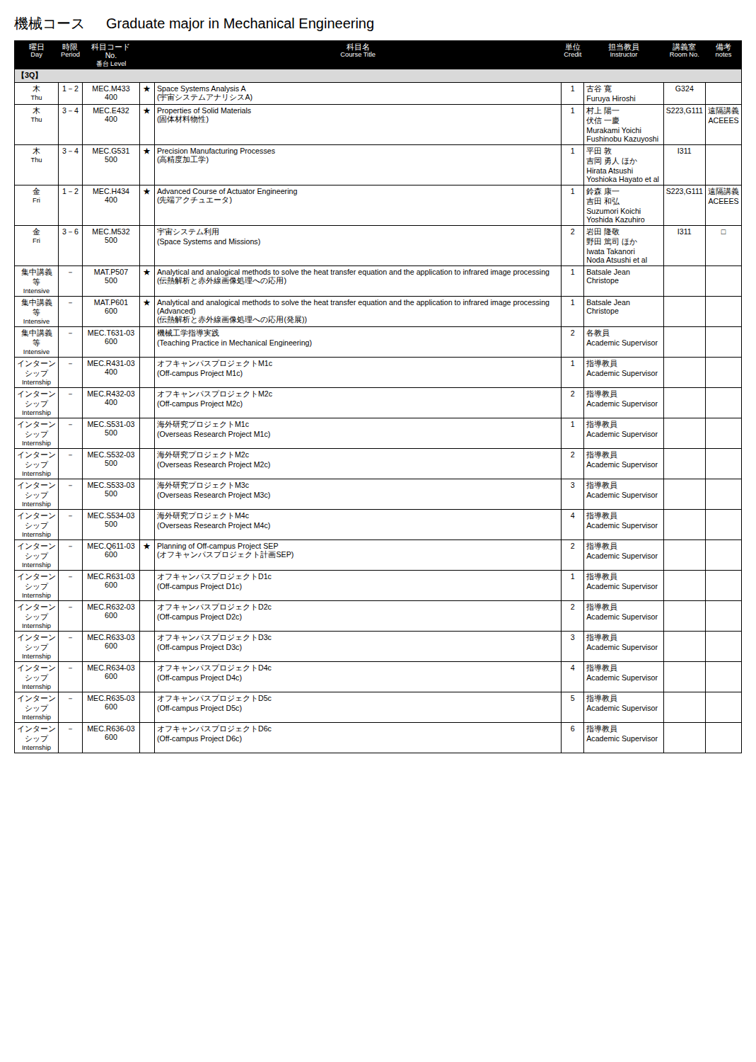機械コースGraduate major in Mechanical Engineering
| 曜日 Day | 時限 Period | 科目コード No. 番台 Level | | 科目名 Course Title | 単位 Credit | 担当教員 Instructor | 講義室 Room No. | 備考 notes |
| --- | --- | --- | --- | --- | --- | --- | --- | --- |
| 【3Q】 |
| 木 Thu | 1－2 | MEC.M433 400 | ★ | Space Systems Analysis A (宇宙システムアナリシスA) | 1 | 古谷 寛 Furuya Hiroshi | G324 | |
| 木 Thu | 3－4 | MEC.E432 400 | ★ | Properties of Solid Materials (固体材料物性) | 1 | 村上 陽一 伏信 一慶 Murakami Yoichi Fushinobu Kazuyoshi | S223,G111 | 遠隔講義 ACEEES |
| 木 Thu | 3－4 | MEC.G531 500 | ★ | Precision Manufacturing Processes (高精度加工学) | 1 | 平田 敦 吉岡 勇人 ほか Hirata Atsushi Yoshioka Hayato et al | I311 | |
| 金 Fri | 1－2 | MEC.H434 400 | ★ | Advanced Course of Actuator Engineering (先端アクチュエータ) | 1 | 鈴森 康一 吉田 和弘 Suzumori Koichi Yoshida Kazuhiro | S223,G111 | 遠隔講義 ACEEES |
| 金 Fri | 3－6 | MEC.M532 500 | | 宇宙システム利用 (Space Systems and Missions) | 2 | 岩田 隆敬 野田 篤司 ほか Iwata Takanori Noda Atsushi et al | I311 | □ |
| 集中講義 等 Intensive | － | MAT.P507 500 | ★ | Analytical and analogical methods to solve the heat transfer equation and the application to infrared image processing (伝熱解析と赤外線画像処理への応用) | 1 | Batsale Jean Christope | | |
| 集中講義 等 Intensive | － | MAT.P601 600 | ★ | Analytical and analogical methods to solve the heat transfer equation and the application to infrared image processing (Advanced) (伝熱解析と赤外線画像処理への応用(発展)) | 1 | Batsale Jean Christope | | |
| 集中講義 等 Intensive | － | MEC.T631-03 600 | | 機械工学指導実践 (Teaching Practice in Mechanical Engineering) | 2 | 各教員 Academic Supervisor | | |
| インターン シップ Internship | － | MEC.R431-03 400 | | オフキャンパスプロジェクトM1c (Off-campus Project M1c) | 1 | 指導教員 Academic Supervisor | | |
| インターン シップ Internship | － | MEC.R432-03 400 | | オフキャンパスプロジェクトM2c (Off-campus Project M2c) | 2 | 指導教員 Academic Supervisor | | |
| インターン シップ Internship | － | MEC.S531-03 500 | | 海外研究プロジェクトM1c (Overseas Research Project M1c) | 1 | 指導教員 Academic Supervisor | | |
| インターン シップ Internship | － | MEC.S532-03 500 | | 海外研究プロジェクトM2c (Overseas Research Project M2c) | 2 | 指導教員 Academic Supervisor | | |
| インターン シップ Internship | － | MEC.S533-03 500 | | 海外研究プロジェクトM3c (Overseas Research Project M3c) | 3 | 指導教員 Academic Supervisor | | |
| インターン シップ Internship | － | MEC.S534-03 500 | | 海外研究プロジェクトM4c (Overseas Research Project M4c) | 4 | 指導教員 Academic Supervisor | | |
| インターン シップ Internship | － | MEC.Q611-03 600 | ★ | Planning of Off-campus Project SEP (オフキャンパスプロジェクト計画SEP) | 2 | 指導教員 Academic Supervisor | | |
| インターン シップ Internship | － | MEC.R631-03 600 | | オフキャンパスプロジェクトD1c (Off-campus Project D1c) | 1 | 指導教員 Academic Supervisor | | |
| インターン シップ Internship | － | MEC.R632-03 600 | | オフキャンパスプロジェクトD2c (Off-campus Project D2c) | 2 | 指導教員 Academic Supervisor | | |
| インターン シップ Internship | － | MEC.R633-03 600 | | オフキャンパスプロジェクトD3c (Off-campus Project D3c) | 3 | 指導教員 Academic Supervisor | | |
| インターン シップ Internship | － | MEC.R634-03 600 | | オフキャンパスプロジェクトD4c (Off-campus Project D4c) | 4 | 指導教員 Academic Supervisor | | |
| インターン シップ Internship | － | MEC.R635-03 600 | | オフキャンパスプロジェクトD5c (Off-campus Project D5c) | 5 | 指導教員 Academic Supervisor | | |
| インターン シップ Internship | － | MEC.R636-03 600 | | オフキャンパスプロジェクトD6c (Off-campus Project D6c) | 6 | 指導教員 Academic Supervisor | | |